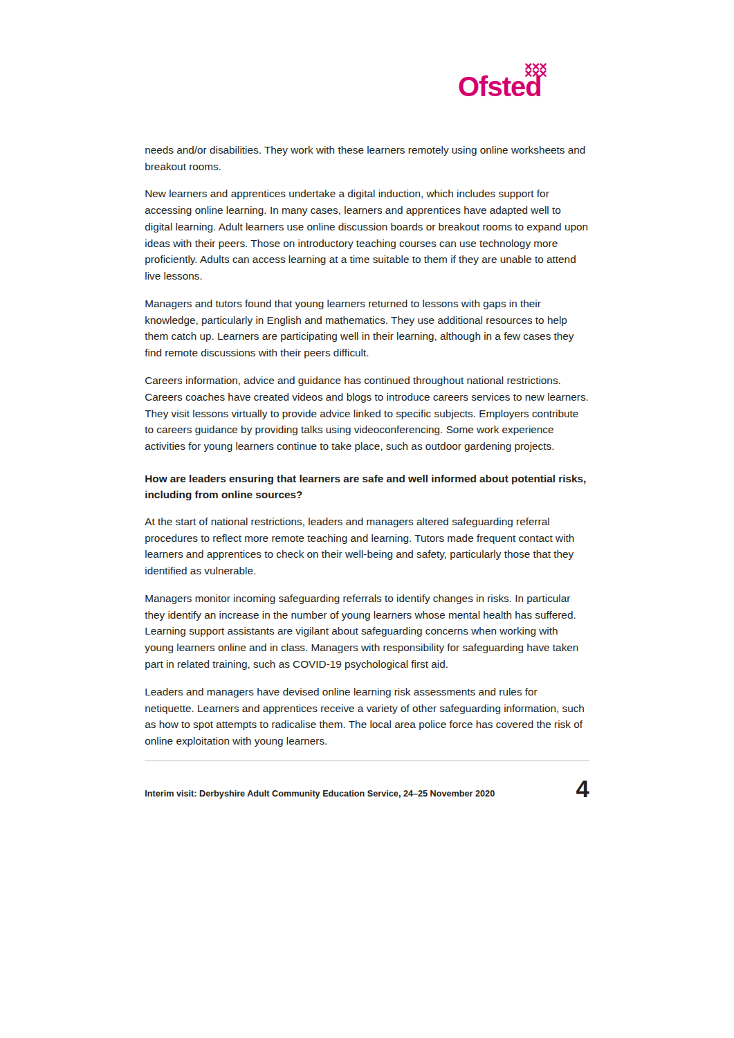××× ××× Ofsted
needs and/or disabilities. They work with these learners remotely using online worksheets and breakout rooms.
New learners and apprentices undertake a digital induction, which includes support for accessing online learning. In many cases, learners and apprentices have adapted well to digital learning. Adult learners use online discussion boards or breakout rooms to expand upon ideas with their peers. Those on introductory teaching courses can use technology more proficiently. Adults can access learning at a time suitable to them if they are unable to attend live lessons.
Managers and tutors found that young learners returned to lessons with gaps in their knowledge, particularly in English and mathematics. They use additional resources to help them catch up. Learners are participating well in their learning, although in a few cases they find remote discussions with their peers difficult.
Careers information, advice and guidance has continued throughout national restrictions. Careers coaches have created videos and blogs to introduce careers services to new learners. They visit lessons virtually to provide advice linked to specific subjects. Employers contribute to careers guidance by providing talks using videoconferencing. Some work experience activities for young learners continue to take place, such as outdoor gardening projects.
How are leaders ensuring that learners are safe and well informed about potential risks, including from online sources?
At the start of national restrictions, leaders and managers altered safeguarding referral procedures to reflect more remote teaching and learning. Tutors made frequent contact with learners and apprentices to check on their well-being and safety, particularly those that they identified as vulnerable.
Managers monitor incoming safeguarding referrals to identify changes in risks. In particular they identify an increase in the number of young learners whose mental health has suffered. Learning support assistants are vigilant about safeguarding concerns when working with young learners online and in class. Managers with responsibility for safeguarding have taken part in related training, such as COVID-19 psychological first aid.
Leaders and managers have devised online learning risk assessments and rules for netiquette. Learners and apprentices receive a variety of other safeguarding information, such as how to spot attempts to radicalise them. The local area police force has covered the risk of online exploitation with young learners.
Interim visit: Derbyshire Adult Community Education Service, 24–25 November 2020
4